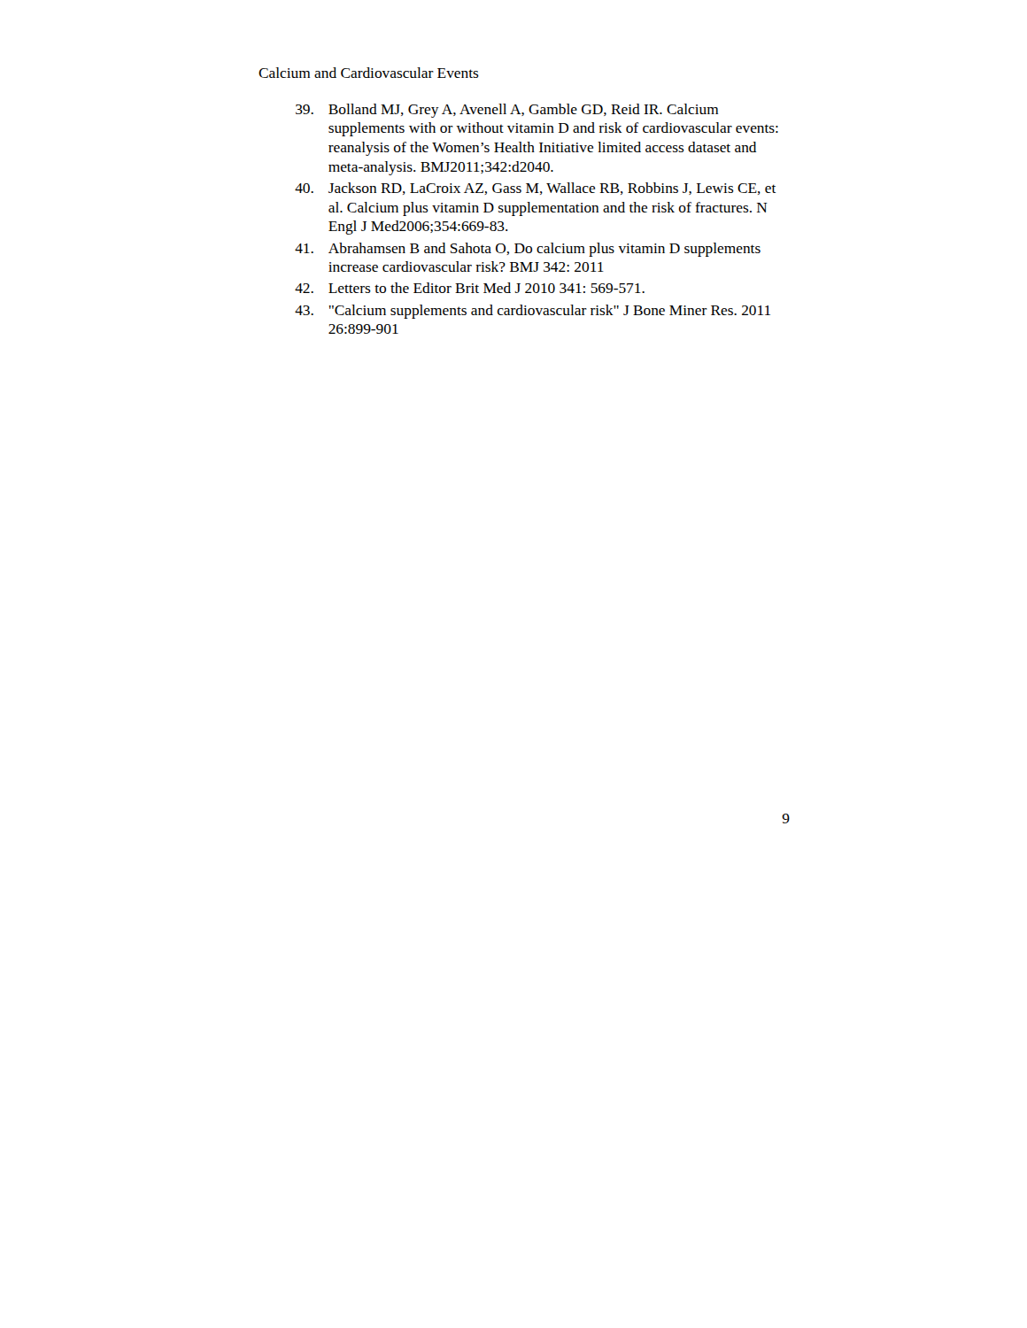Calcium and Cardiovascular Events
Bolland MJ, Grey A, Avenell A, Gamble GD, Reid IR. Calcium supplements with or without vitamin D and risk of cardiovascular events: reanalysis of the Women’s Health Initiative limited access dataset and meta-analysis. BMJ2011;342:d2040.
Jackson RD, LaCroix AZ, Gass M, Wallace RB, Robbins J, Lewis CE, et al. Calcium plus vitamin D supplementation and the risk of fractures. N Engl J Med2006;354:669-83.
Abrahamsen B and Sahota O, Do calcium plus vitamin D supplements increase cardiovascular risk? BMJ 342: 2011
Letters to the Editor Brit Med J 2010 341: 569-571.
"Calcium supplements and cardiovascular risk" J Bone Miner Res. 2011 26:899-901
9